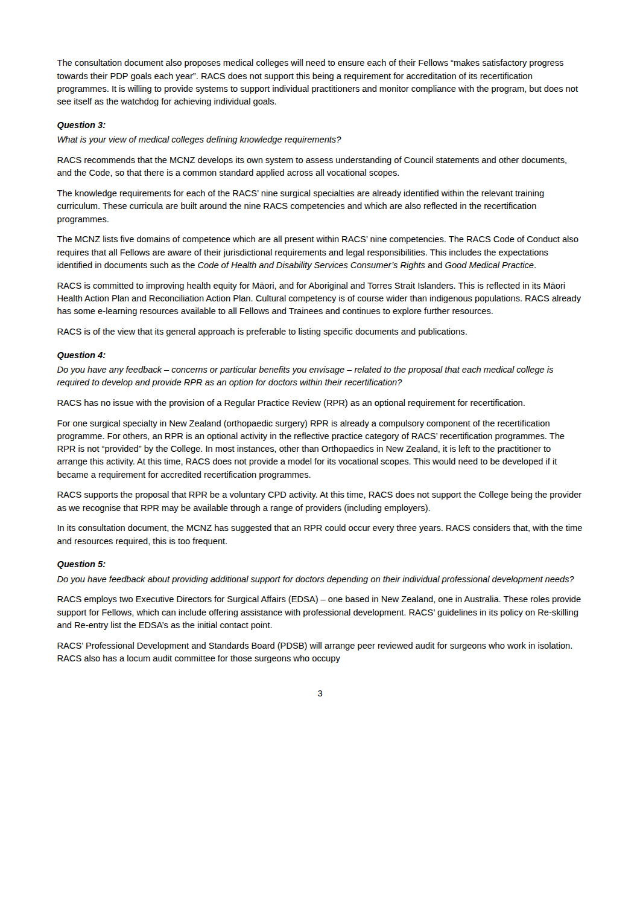The consultation document also proposes medical colleges will need to ensure each of their Fellows “makes satisfactory progress towards their PDP goals each year”. RACS does not support this being a requirement for accreditation of its recertification programmes. It is willing to provide systems to support individual practitioners and monitor compliance with the program, but does not see itself as the watchdog for achieving individual goals.
Question 3:
What is your view of medical colleges defining knowledge requirements?
RACS recommends that the MCNZ develops its own system to assess understanding of Council statements and other documents, and the Code, so that there is a common standard applied across all vocational scopes.
The knowledge requirements for each of the RACS’ nine surgical specialties are already identified within the relevant training curriculum. These curricula are built around the nine RACS competencies and which are also reflected in the recertification programmes.
The MCNZ lists five domains of competence which are all present within RACS’ nine competencies. The RACS Code of Conduct also requires that all Fellows are aware of their jurisdictional requirements and legal responsibilities. This includes the expectations identified in documents such as the Code of Health and Disability Services Consumer’s Rights and Good Medical Practice.
RACS is committed to improving health equity for Māori, and for Aboriginal and Torres Strait Islanders. This is reflected in its Māori Health Action Plan and Reconciliation Action Plan. Cultural competency is of course wider than indigenous populations. RACS already has some e-learning resources available to all Fellows and Trainees and continues to explore further resources.
RACS is of the view that its general approach is preferable to listing specific documents and publications.
Question 4:
Do you have any feedback – concerns or particular benefits you envisage – related to the proposal that each medical college is required to develop and provide RPR as an option for doctors within their recertification?
RACS has no issue with the provision of a Regular Practice Review (RPR) as an optional requirement for recertification.
For one surgical specialty in New Zealand (orthopaedic surgery) RPR is already a compulsory component of the recertification programme. For others, an RPR is an optional activity in the reflective practice category of RACS’ recertification programmes. The RPR is not “provided” by the College. In most instances, other than Orthopaedics in New Zealand, it is left to the practitioner to arrange this activity. At this time, RACS does not provide a model for its vocational scopes. This would need to be developed if it became a requirement for accredited recertification programmes.
RACS supports the proposal that RPR be a voluntary CPD activity. At this time, RACS does not support the College being the provider as we recognise that RPR may be available through a range of providers (including employers).
In its consultation document, the MCNZ has suggested that an RPR could occur every three years. RACS considers that, with the time and resources required, this is too frequent.
Question 5:
Do you have feedback about providing additional support for doctors depending on their individual professional development needs?
RACS employs two Executive Directors for Surgical Affairs (EDSA) – one based in New Zealand, one in Australia. These roles provide support for Fellows, which can include offering assistance with professional development. RACS’ guidelines in its policy on Re-skilling and Re-entry list the EDSA’s as the initial contact point.
RACS’ Professional Development and Standards Board (PDSB) will arrange peer reviewed audit for surgeons who work in isolation. RACS also has a locum audit committee for those surgeons who occupy
3